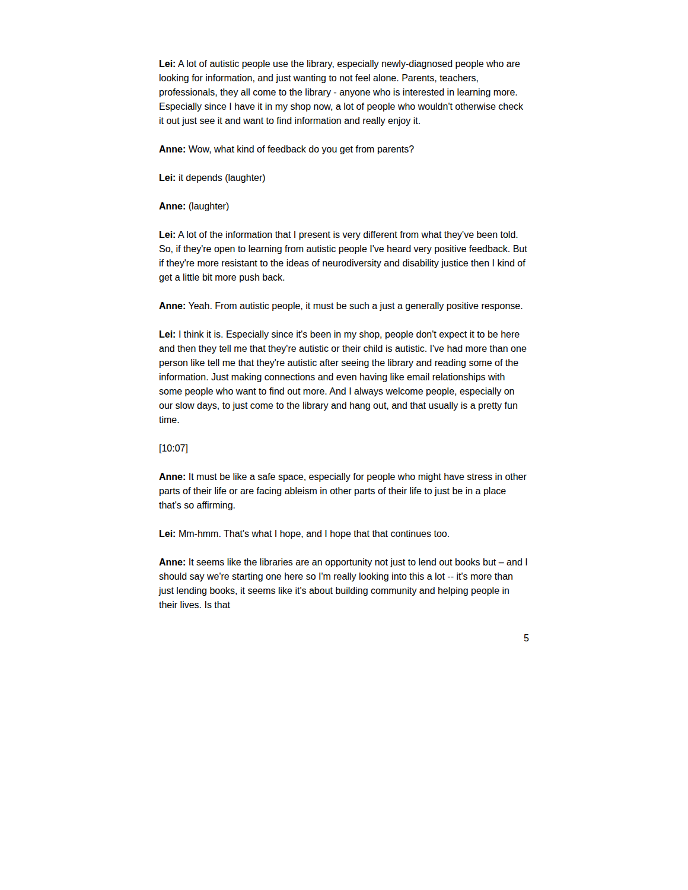Lei: A lot of autistic people use the library, especially newly-diagnosed people who are looking for information, and just wanting to not feel alone. Parents, teachers, professionals, they all come to the library - anyone who is interested in learning more. Especially since I have it in my shop now, a lot of people who wouldn't otherwise check it out just see it and want to find information and really enjoy it.
Anne: Wow, what kind of feedback do you get from parents?
Lei: it depends (laughter)
Anne: (laughter)
Lei: A lot of the information that I present is very different from what they've been told. So, if they're open to learning from autistic people I've heard very positive feedback. But if they're more resistant to the ideas of neurodiversity and disability justice then I kind of get a little bit more push back.
Anne: Yeah. From autistic people, it must be such a just a generally positive response.
Lei: I think it is. Especially since it's been in my shop, people don't expect it to be here and then they tell me that they're autistic or their child is autistic. I've had more than one person like tell me that they're autistic after seeing the library and reading some of the information. Just making connections and even having like email relationships with some people who want to find out more. And I always welcome people, especially on our slow days, to just come to the library and hang out, and that usually is a pretty fun time.
[10:07]
Anne: It must be like a safe space, especially for people who might have stress in other parts of their life or are facing ableism in other parts of their life to just be in a place that's so affirming.
Lei: Mm-hmm. That's what I hope, and I hope that that continues too.
Anne: It seems like the libraries are an opportunity not just to lend out books but – and I should say we're starting one here so I'm really looking into this a lot -- it's more than just lending books, it seems like it's about building community and helping people in their lives. Is that
5